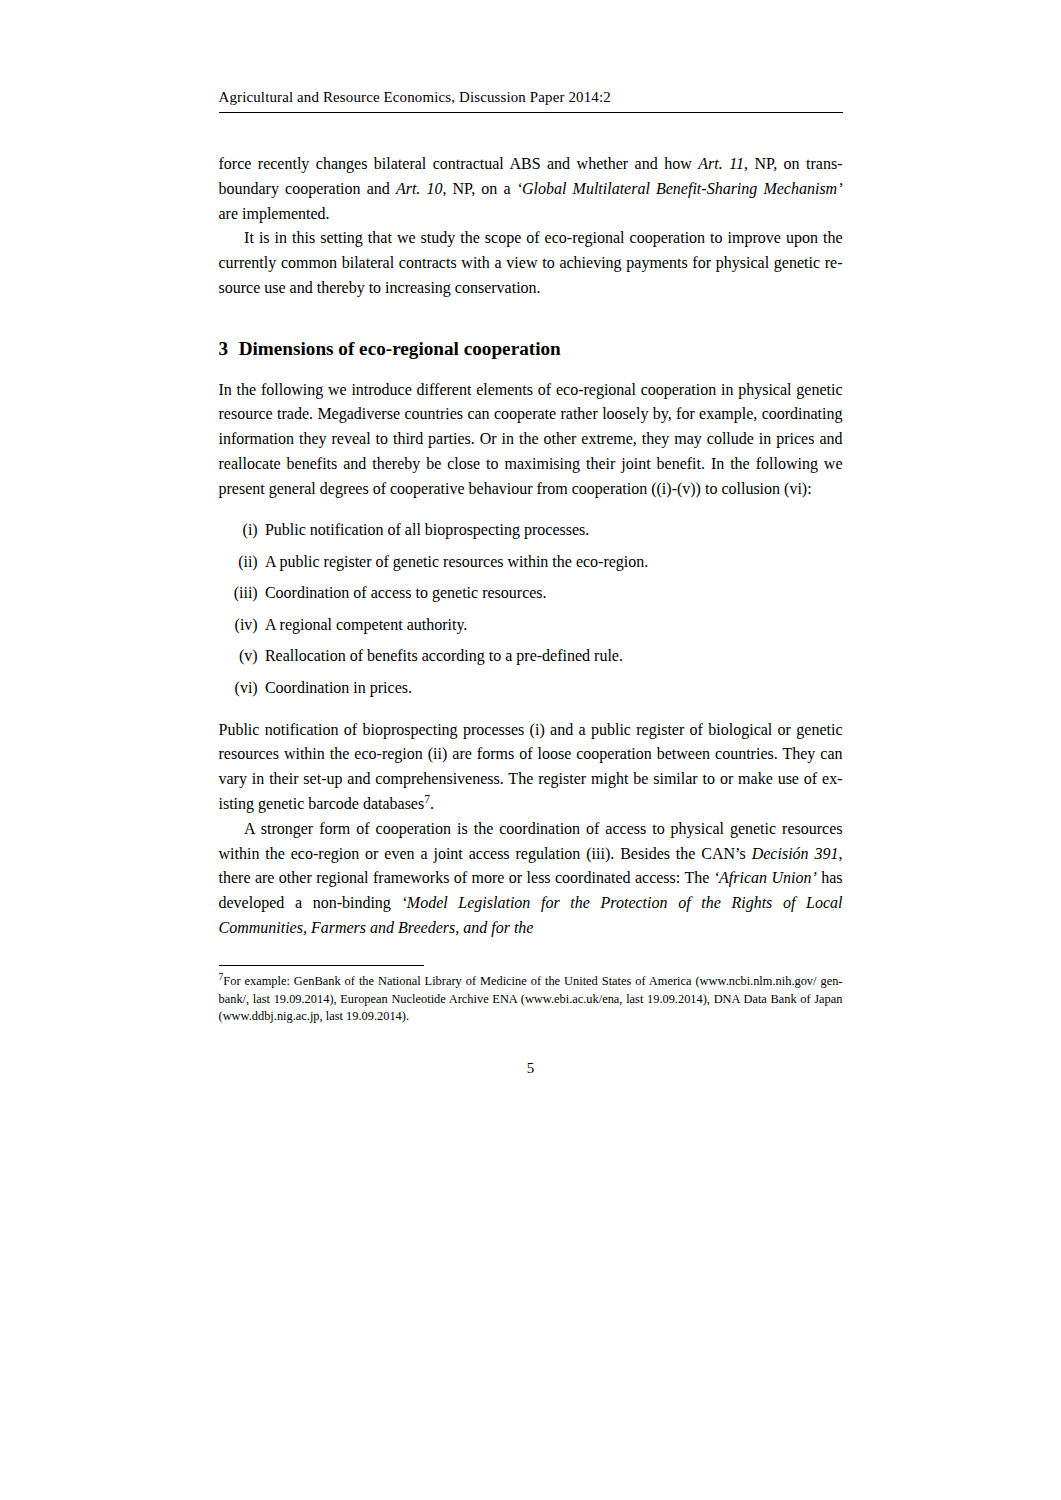Agricultural and Resource Economics, Discussion Paper 2014:2
force recently changes bilateral contractual ABS and whether and how Art. 11, NP, on transboundary cooperation and Art. 10, NP, on a ‘Global Multilateral Benefit-Sharing Mechanism’ are implemented.
It is in this setting that we study the scope of eco-regional cooperation to improve upon the currently common bilateral contracts with a view to achieving payments for physical genetic resource use and thereby to increasing conservation.
3 Dimensions of eco-regional cooperation
In the following we introduce different elements of eco-regional cooperation in physical genetic resource trade. Megadiverse countries can cooperate rather loosely by, for example, coordinating information they reveal to third parties. Or in the other extreme, they may collude in prices and reallocate benefits and thereby be close to maximising their joint benefit. In the following we present general degrees of cooperative behaviour from cooperation ((i)-(v)) to collusion (vi):
(i) Public notification of all bioprospecting processes.
(ii) A public register of genetic resources within the eco-region.
(iii) Coordination of access to genetic resources.
(iv) A regional competent authority.
(v) Reallocation of benefits according to a pre-defined rule.
(vi) Coordination in prices.
Public notification of bioprospecting processes (i) and a public register of biological or genetic resources within the eco-region (ii) are forms of loose cooperation between countries. They can vary in their set-up and comprehensiveness. The register might be similar to or make use of existing genetic barcode databases7.
A stronger form of cooperation is the coordination of access to physical genetic resources within the eco-region or even a joint access regulation (iii). Besides the CAN’s Decisión 391, there are other regional frameworks of more or less coordinated access: The ‘African Union’ has developed a non-binding ‘Model Legislation for the Protection of the Rights of Local Communities, Farmers and Breeders, and for the
7For example: GenBank of the National Library of Medicine of the United States of America (www.ncbi.nlm.nih.gov/ genbank/, last 19.09.2014), European Nucleotide Archive ENA (www.ebi.ac.uk/ena, last 19.09.2014), DNA Data Bank of Japan (www.ddbj.nig.ac.jp, last 19.09.2014).
5